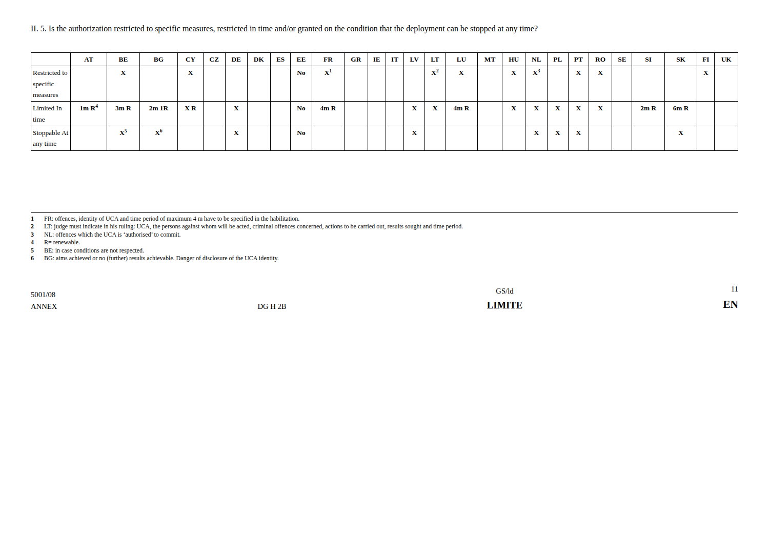II. 5. Is the authorization restricted to specific measures, restricted in time and/or granted on the condition that the deployment can be stopped at any time?
| | AT | BE | BG | CY | CZ | DE | DK | ES | EE | FR | GR | IE | IT | LV | LT | LU | MT | HU | NL | PL | PT | RO | SE | SI | SK | FI | UK |
| --- | --- | --- | --- | --- | --- | --- | --- | --- | --- | --- | --- | --- | --- | --- | --- | --- | --- | --- | --- | --- | --- | --- | --- | --- | --- | --- | --- |
| Restricted to specific measures | | X | | X | | | | | No | X 1 | | | | | X 2 | X | | X | X 3 | | X | X | | | | X | |
| Limited In time | 1m R 4 | 3m R | 2m 1R | X R | | X | | | No | 4m R | | | | X | X | 4m R | | X | X | X | X | X | | 2m R | 6m R | | |
| Stoppable At any time | | X 5 | X 6 | | | X | | | No | | | | | X | | | | | X | X | X | | | | X | | |
| 1 | FR: offences, identity of UCA and time period of maximum 4 m have to be specified in the habilitation. |
| 2 | LT: judge must indicate in his ruling: UCA, the persons against whom will be acted, criminal offences concerned, actions to be carried out, results sought and time period. |
| 3 | NL: offences which the UCA is ‘authorised’ to commit. |
| 4 | R= renewable. |
| 5 | BE: in case conditions are not respected. |
| 6 | BG: aims achieved or no (further) results achievable. Danger of disclosure of the UCA identity. |
5001/08
ANNEX
DG H 2B
GS/ld
LIMITE
11
EN